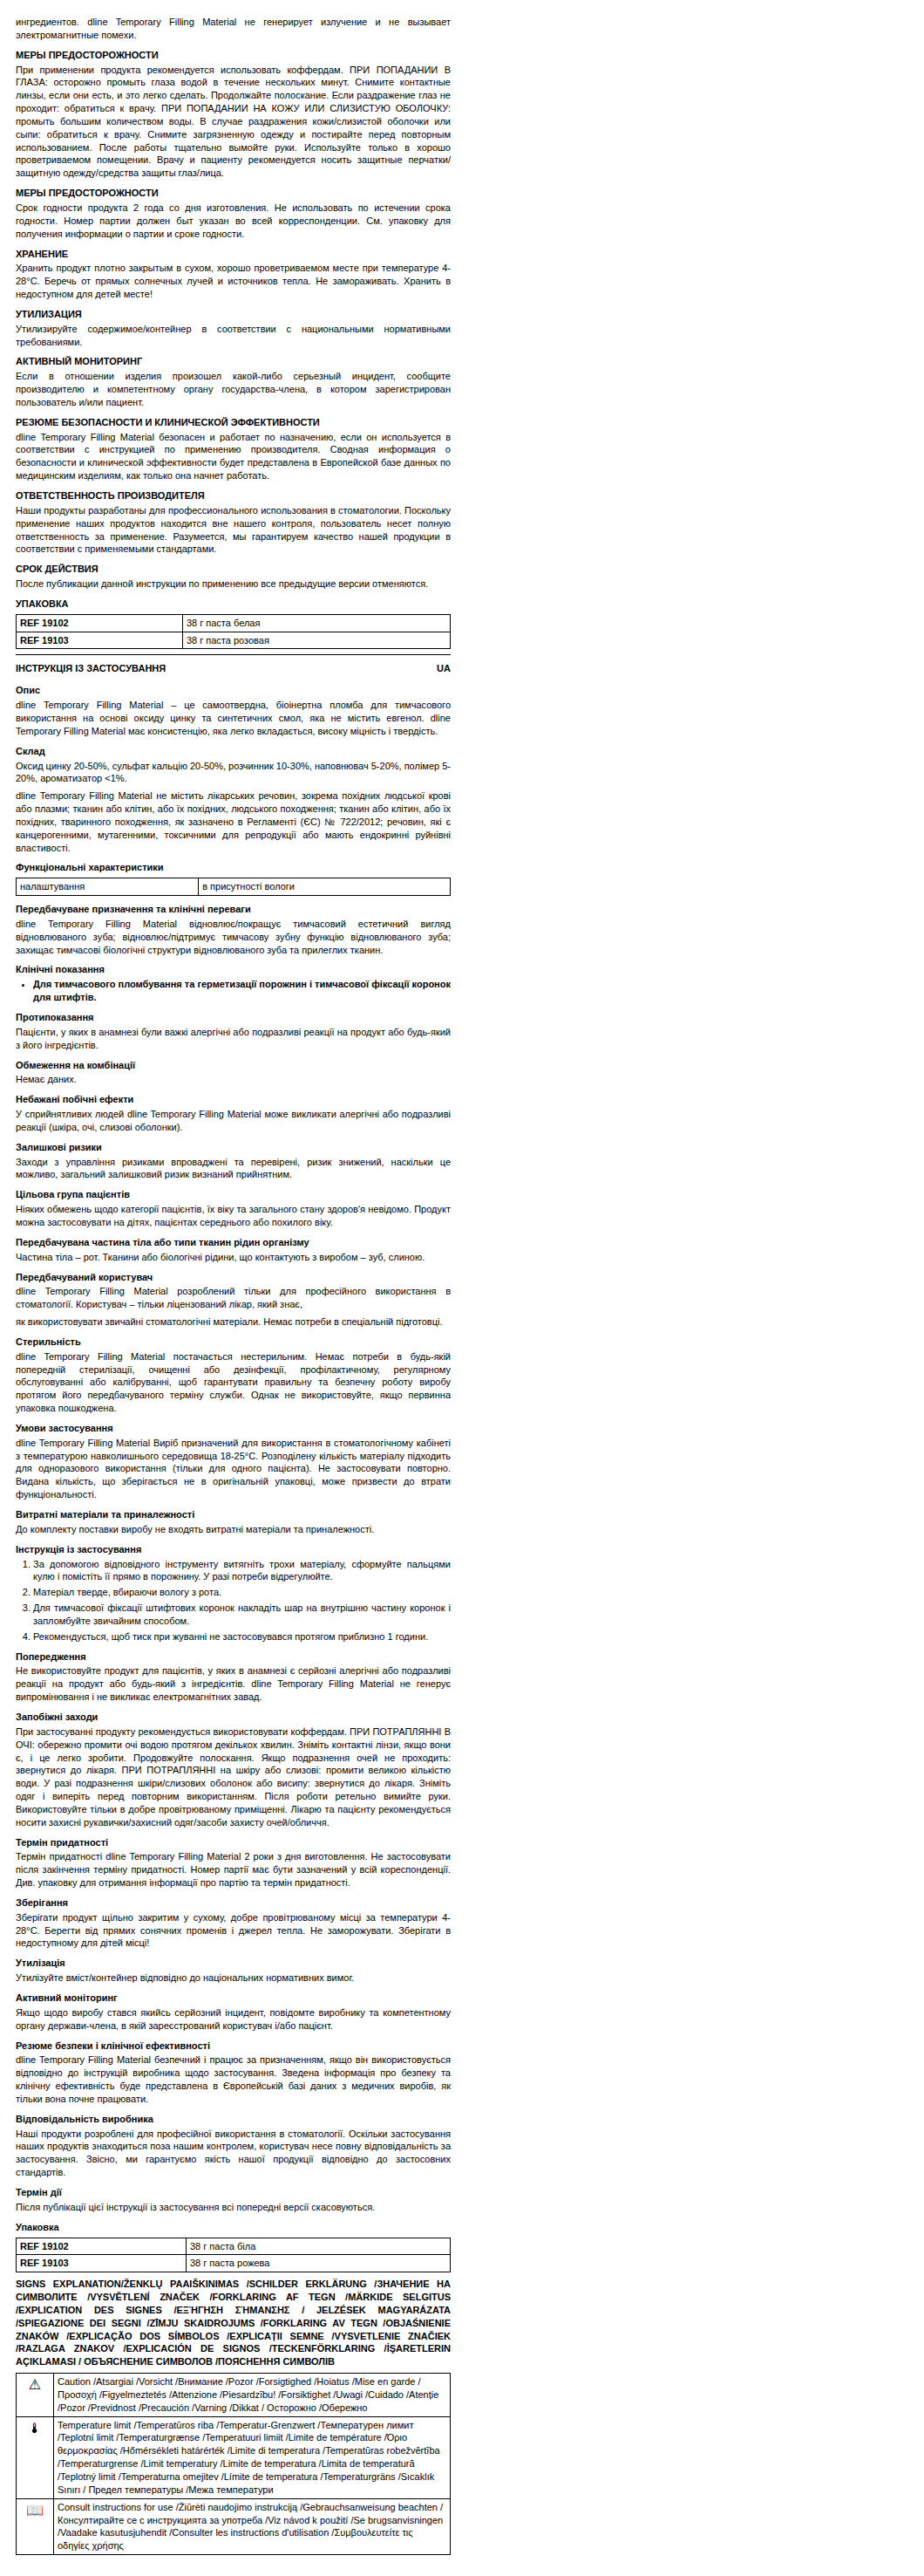ингредиентов. dline Temporary Filling Material не генерирует излучение и не вызывает электромагнитные помехи.
Меры предосторожности
При применении продукта рекомендуется использовать коффердам. ПРИ ПОПАДАНИИ В ГЛАЗА: осторожно промыть глаза водой в течение нескольких минут. Снимите контактные линзы, если они есть, и это легко сделать. Продолжайте полоскание. Если раздражение глаз не проходит: обратиться к врачу. ПРИ ПОПАДАНИИ НА КОЖУ ИЛИ СЛИЗИСТУЮ ОБОЛОЧКУ: промыть большим количеством воды. В случае раздражения кожи/слизистой оболочки или сыпи: обратиться к врачу. Снимите загрязненную одежду и постирайте перед повторным использованием. После работы тщательно вымойте руки. Используйте только в хорошо проветриваемом помещении. Врачу и пациенту рекомендуется носить защитные перчатки/защитную одежду/средства защиты глаз/лица.
Меры предосторожности
Срок годности продукта 2 года со дня изготовления. Не использовать по истечении срока годности. Номер партии должен быт указан во всей корреспонденции. См. упаковку для получения информации о партии и сроке годности.
Хранение
Хранить продукт плотно закрытым в сухом, хорошо проветриваемом месте при температуре 4-28°C. Беречь от прямых солнечных лучей и источников тепла. Не замораживать. Хранить в недоступном для детей месте!
Утилизация
Утилизируйте содержимое/контейнер в соответствии с национальными нормативными требованиями.
Активный мониторинг
Если в отношении изделия произошел какой-либо серьезный инцидент, сообщите производителю и компетентному органу государства-члена, в котором зарегистрирован пользователь и/или пациент.
Резюме безопасности и клинической эффективности
dline Temporary Filling Material безопасен и работает по назначению, если он используется в соответствии с инструкцией по применению производителя. Сводная информация о безопасности и клинической эффективности будет представлена в Европейской базе данных по медицинским изделиям, как только она начнет работать.
Ответственность производителя
Наши продукты разработаны для профессионального использования в стоматологии. Поскольку применение наших продуктов находится вне нашего контроля, пользователь несет полную ответственность за применение. Разумеется, мы гарантируем качество нашей продукции в соответствии с применяемыми стандартами.
Срок действия
После публикации данной инструкции по применению все предыдущие версии отменяются.
Упаковка
| REF 19102 | 38 г паста белая |
| REF 19103 | 38 г паста розовая |
Інструкція із застосування UA
Опис
dline Temporary Filling Material – це самоотвердна, біоінертна пломба для тимчасового використання на основі оксиду цинку та синтетичних смол, яка не містить евгенол. dline Temporary Filling Material має консистенцію, яка легко вкладається, високу міцність і твердість.
Склад
Оксид цинку 20-50%, сульфат кальцію 20-50%, розчинник 10-30%, наповнювач 5-20%, полімер 5-20%, ароматизатор <1%.
dline Temporary Filling Material не містить лікарських речовин, зокрема похідних людської крові або плазми; тканин або клітин, або їх похідних, людського походження; тканин або клітин, або їх похідних, тваринного походження, як зазначено в Регламенті (ЄС) № 722/2012; речовин, які є канцерогенними, мутагенними, токсичними для репродукції або мають ендокринні руйнівні властивості.
Функціональні характеристики
| налаштування | в присутності вологи |
Передбачуване призначення та клінічні переваги
dline Temporary Filling Material відновлює/покращує тимчасовий естетичний вигляд відновлюваного зуба; відновлює/підтримує тимчасову зубну функцію відновлюваного зуба; захищає тимчасові біологічні структури відновлюваного зуба та прилеглих тканин.
Клінічні показання
Для тимчасового пломбування та герметизації порожнин і тимчасової фіксації коронок для штифтів.
Протипоказання
Пацієнти, у яких в анамнезі були важкі алергічні або подразливі реакції на продукт або будь-який з його інгредієнтів.
Обмеження на комбінації
Немає даних.
Небажані побічні ефекти
У сприйнятливих людей dline Temporary Filling Material може викликати алергічні або подразливі реакції (шкіра, очі, слизові оболонки).
Залишкові ризики
Заходи з управління ризиками впроваджені та перевірені, ризик знижений, наскільки це можливо, загальний залишковий ризик визнаний прийнятним.
Цільова група пацієнтів
Ніяких обмежень щодо категорії пацієнтів, їх віку та загального стану здоров'я невідомо. Продукт можна застосовувати на дітях, пацієнтах середнього або похилого віку.
Передбачувана частина тіла або типи тканин рідин організму
Частина тіла – рот. Тканини або біологічні рідини, що контактують з виробом – зуб, слиною.
Передбачуваний користувач
dline Temporary Filling Material розроблений тільки для професійного використання в стоматології. Користувач – тільки ліцензований лікар, який знає,
як використовувати звичайні стоматологічні матеріали. Немає потреби в спеціальній підготовці.
Стерильність
dline Temporary Filling Material постачається нестерильним. Немає потреби в будь-якій попередній стерилізації, очищенні або дезінфекції, профілактичному, регулярному обслуговуванні або калібруванні, щоб гарантувати правильну та безпечну роботу виробу протягом його передбачуваного терміну служби. Однак не використовуйте, якщо первинна упаковка пошкоджена.
Умови застосування
dline Temporary Filling Material Виріб призначений для використання в стоматологічному кабінеті з температурою навколишнього середовища 18-25°C. Розподілену кількість матеріалу підходить для одноразового використання (тільки для одного пацієнта). Не застосовувати повторно. Видана кількість, що зберігається не в оригінальній упаковці, може призвести до втрати функціональності.
Витратні матеріали та приналежності
До комплекту поставки виробу не входять витратні матеріали та приналежності.
Інструкція із застосування
За допомогою відповідного інструменту витягніть трохи матеріалу, сформуйте пальцями кулю і помістіть її прямо в порожнину. У разі потреби відрегулюйте.
Матеріал тверде, вбираючи вологу з рота.
Для тимчасової фіксації штифтових коронок накладіть шар на внутрішню частину коронок і запломбуйте звичайним способом.
Рекомендується, щоб тиск при жуванні не застосовувався протягом приблизно 1 години.
Попередження
Не використовуйте продукт для пацієнтів, у яких в анамнезі є серйозні алергічні або подразливі реакції на продукт або будь-який з інгредієнтів. dline Temporary Filling Material не генерує випромінювання і не викликає електромагнітних завад.
Запобіжні заходи
При застосуванні продукту рекомендується використовувати коффердам. ПРИ ПОТРАПЛЯННІ В ОЧІ: обережно промити очі водою протягом декількох хвилин. Зніміть контактні лінзи, якщо вони є, і це легко зробити. Продовжуйте полоскання. Якщо подразнення очей не проходить: звернутися до лікаря. ПРИ ПОТРАПЛЯННІ на шкіру або слизові: промити великою кількістю води. У разі подразнення шкіри/слизових оболонок або висипу: звернутися до лікаря. Зніміть одяг і виперіть перед повторним використанням. Після роботи ретельно вимийте руки. Використовуйте тільки в добре провітрюваному приміщенні. Лікарю та пацієнту рекомендується носити захисні рукавички/захисний одяг/засоби захисту очей/обличчя.
Термін придатності
Термін придатності dline Temporary Filling Material 2 роки з дня виготовлення. Не застосовувати після закінчення терміну придатності. Номер партії має бути зазначений у всій кореспонденції. Див. упаковку для отримання інформації про партію та термін придатності.
Зберігання
Зберігати продукт щільно закритим у сухому, добре провітрюваному місці за температури 4-28°C. Берегти від прямих сонячних променів і джерел тепла. Не заморожувати. Зберігати в недоступному для дітей місці!
Утилізація
Утилізуйте вміст/контейнер відповідно до національних нормативних вимог.
Активний моніторинг
Якщо щодо виробу стався якийсь серйозний інцидент, повідомте виробнику та компетентному органу держави-члена, в якій зареєстрований користувач і/або пацієнт.
Резюме безпеки і клінічної ефективності
dline Temporary Filling Material безпечний і працює за призначенням, якщо він використовується відповідно до інструкцій виробника щодо застосування. Зведена інформація про безпеку та клінічну ефективність буде представлена в Європейській базі даних з медичних виробів, як тільки вона почне працювати.
Відповідальність виробника
Наші продукти розроблені для професійної використання в стоматології. Оскільки застосування наших продуктів знаходиться поза нашим контролем, користувач несе повну відповідальність за застосування. Звісно, ми гарантуємо якість нашої продукції відповідно до застосовних стандартів.
Термін дії
Після публікації цієї інструкції із застосування всі попередні версії скасовуються.
Упаковка
| REF 19102 | 38 г паста біла |
| REF 19103 | 38 г паста рожева |
SIGNS EXPLANATION/ŽENKLŲ PAAIŠKINIMAS /SCHILDER ERKLÄRUNG /ЗНАЧЕНИЕ НА СИМВОЛИТЕ /VYSVĚTLENÍ ZNAČEK /FORKLARING AF TEGN /MÄRKIDE SELGITUS /EXPLICATION DES SIGNES /ΕΞΉΓΗΣΗ ΣΉΜΑΝΣΗΣ / JELZÉSEK MAGYARÁZATA /SPIEGAZIONE DEI SEGNI /ZĪMJU SKAIDROJUMS /FORKLARING AV TEGN /OBJAŚNIENIE ZNAKÓW /EXPLICAÇÃO DOS SÍMBOLOS /EXPLICAȚII SEMNE /VYSVETLENIE ZNAČIEK /RAZLAGA ZNAKOV /EXPLICACIÓN DE SIGNOS /TECKENFÖRKLARING /İŞARETLERIN AÇIKLAMASI / ОБЪЯСНЕНИЕ СИМВОЛОВ /ПОЯСНЕННЯ СИМВОЛІВ
| ⚠ | Caution /Atsargiai /Vorsicht /Внимание /Pozor /Forsigtighed /Hoiatus /Mise en garde /Προσοχή /Figyelmeztetés /Attenzione /Piesardzību! /Forsiktighet /Uwagi /Cuidado /Atenție /Pozor /Previdnost /Precaución /Varning /Dikkat / Осторожно /Обережно |
| 🌡 | Temperature limit /Temperatūros riba /Temperatur-Grenzwert /Температурен лимит /Teplotní limit /Temperaturgrænse /Temperatuuri limiit /Limite de température /Όριο θερμοκρασίας /Hőmérsékleti határérték /Limite di temperatura /Temperatūras robežvērtība /Temperaturgrense /Limit temperatury /Limite de temperatura /Limita de temperatură /Teplotný limit /Temperaturna omejitev /Límite de temperatura /Temperaturgräns /Sıcaklık Sınırı / Предел температуры /Межа температури |
| 📖 | Consult instructions for use /Žiūrėti naudojimo instrukciją /Gebrauchsanweisung beachten /Консултирайте се с инструкцията за употреба /Viz návod k použití /Se brugsanvisningen /Vaadake kasutusjuhendit /Consulter les instructions d'utilisation /Συμβουλευτείτε τις οδηγίες χρήσης |